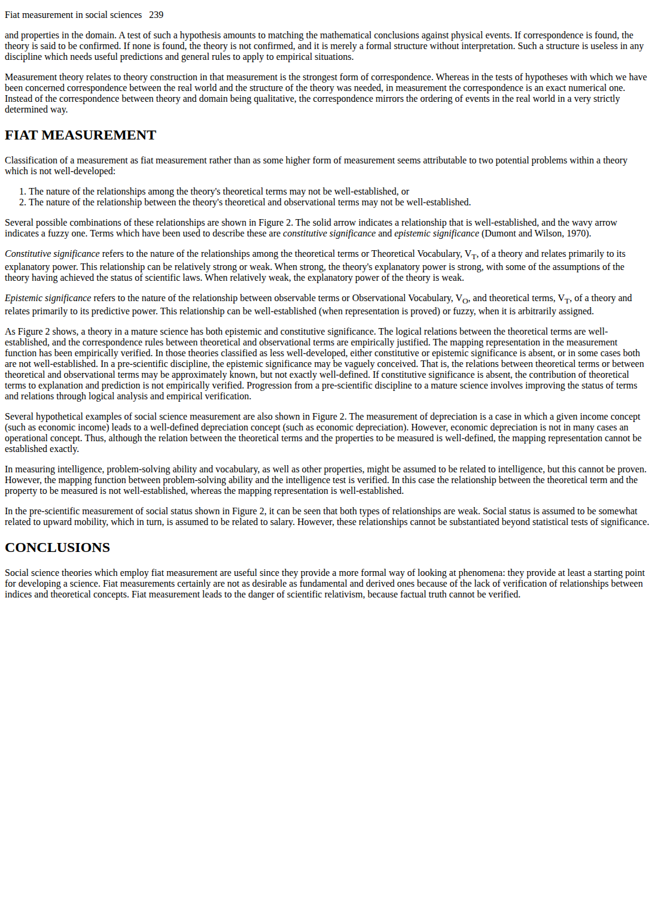Fiat measurement in social sciences 239
and properties in the domain. A test of such a hypothesis amounts to matching the mathematical conclusions against physical events. If correspondence is found, the theory is said to be confirmed. If none is found, the theory is not confirmed, and it is merely a formal structure without interpretation. Such a structure is useless in any discipline which needs useful predictions and general rules to apply to empirical situations.
Measurement theory relates to theory construction in that measurement is the strongest form of correspondence. Whereas in the tests of hypotheses with which we have been concerned correspondence between the real world and the structure of the theory was needed, in measurement the correspondence is an exact numerical one. Instead of the correspondence between theory and domain being qualitative, the correspondence mirrors the ordering of events in the real world in a very strictly determined way.
FIAT MEASUREMENT
Classification of a measurement as fiat measurement rather than as some higher form of measurement seems attributable to two potential problems within a theory which is not well-developed:
The nature of the relationships among the theory's theoretical terms may not be well-established, or
The nature of the relationship between the theory's theoretical and observational terms may not be well-established.
Several possible combinations of these relationships are shown in Figure 2. The solid arrow indicates a relationship that is well-established, and the wavy arrow indicates a fuzzy one. Terms which have been used to describe these are constitutive significance and epistemic significance (Dumont and Wilson, 1970).
Constitutive significance refers to the nature of the relationships among the theoretical terms or Theoretical Vocabulary, VT, of a theory and relates primarily to its explanatory power. This relationship can be relatively strong or weak. When strong, the theory's explanatory power is strong, with some of the assumptions of the theory having achieved the status of scientific laws. When relatively weak, the explanatory power of the theory is weak.
Epistemic significance refers to the nature of the relationship between observable terms or Observational Vocabulary, VO, and theoretical terms, VT, of a theory and relates primarily to its predictive power. This relationship can be well-established (when representation is proved) or fuzzy, when it is arbitrarily assigned.
As Figure 2 shows, a theory in a mature science has both epistemic and constitutive significance. The logical relations between the theoretical terms are well-established, and the correspondence rules between theoretical and observational terms are empirically justified. The mapping representation in the measurement function has been empirically verified. In those theories classified as less well-developed, either constitutive or epistemic significance is absent, or in some cases both are not well-established. In a pre-scientific discipline, the epistemic significance may be vaguely conceived. That is, the relations between theoretical terms or between theoretical and observational terms may be approximately known, but not exactly well-defined. If constitutive significance is absent, the contribution of theoretical terms to explanation and prediction is not empirically verified. Progression from a pre-scientific discipline to a mature science involves improving the status of terms and relations through logical analysis and empirical verification.
Several hypothetical examples of social science measurement are also shown in Figure 2. The measurement of depreciation is a case in which a given income concept (such as economic income) leads to a well-defined depreciation concept (such as economic depreciation). However, economic depreciation is not in many cases an operational concept. Thus, although the relation between the theoretical terms and the properties to be measured is well-defined, the mapping representation cannot be established exactly.
In measuring intelligence, problem-solving ability and vocabulary, as well as other properties, might be assumed to be related to intelligence, but this cannot be proven. However, the mapping function between problem-solving ability and the intelligence test is verified. In this case the relationship between the theoretical term and the property to be measured is not well-established, whereas the mapping representation is well-established.
In the pre-scientific measurement of social status shown in Figure 2, it can be seen that both types of relationships are weak. Social status is assumed to be somewhat related to upward mobility, which in turn, is assumed to be related to salary. However, these relationships cannot be substantiated beyond statistical tests of significance.
CONCLUSIONS
Social science theories which employ fiat measurement are useful since they provide a more formal way of looking at phenomena: they provide at least a starting point for developing a science. Fiat measurements certainly are not as desirable as fundamental and derived ones because of the lack of verification of relationships between indices and theoretical concepts. Fiat measurement leads to the danger of scientific relativism, because factual truth cannot be verified.